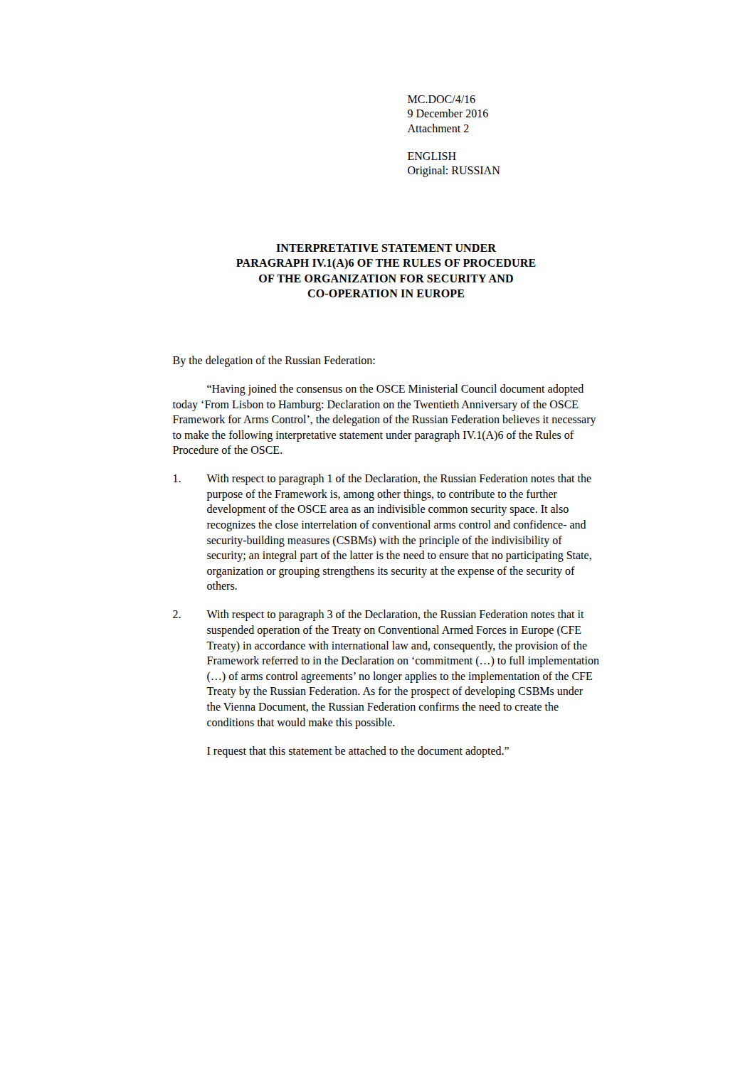MC.DOC/4/16
9 December 2016
Attachment 2
ENGLISH
Original: RUSSIAN
Interpretative Statement under
Paragraph IV.1(A)6 of the Rules of Procedure
of the Organization for Security and
Co-operation in Europe
By the delegation of the Russian Federation:
“Having joined the consensus on the OSCE Ministerial Council document adopted today ‘From Lisbon to Hamburg: Declaration on the Twentieth Anniversary of the OSCE Framework for Arms Control’, the delegation of the Russian Federation believes it necessary to make the following interpretative statement under paragraph IV.1(A)6 of the Rules of Procedure of the OSCE.
1. With respect to paragraph 1 of the Declaration, the Russian Federation notes that the purpose of the Framework is, among other things, to contribute to the further development of the OSCE area as an indivisible common security space. It also recognizes the close interrelation of conventional arms control and confidence- and security-building measures (CSBMs) with the principle of the indivisibility of security; an integral part of the latter is the need to ensure that no participating State, organization or grouping strengthens its security at the expense of the security of others.
2. With respect to paragraph 3 of the Declaration, the Russian Federation notes that it suspended operation of the Treaty on Conventional Armed Forces in Europe (CFE Treaty) in accordance with international law and, consequently, the provision of the Framework referred to in the Declaration on ‘commitment (…) to full implementation (…) of arms control agreements’ no longer applies to the implementation of the CFE Treaty by the Russian Federation. As for the prospect of developing CSBMs under the Vienna Document, the Russian Federation confirms the need to create the conditions that would make this possible.
I request that this statement be attached to the document adopted.”